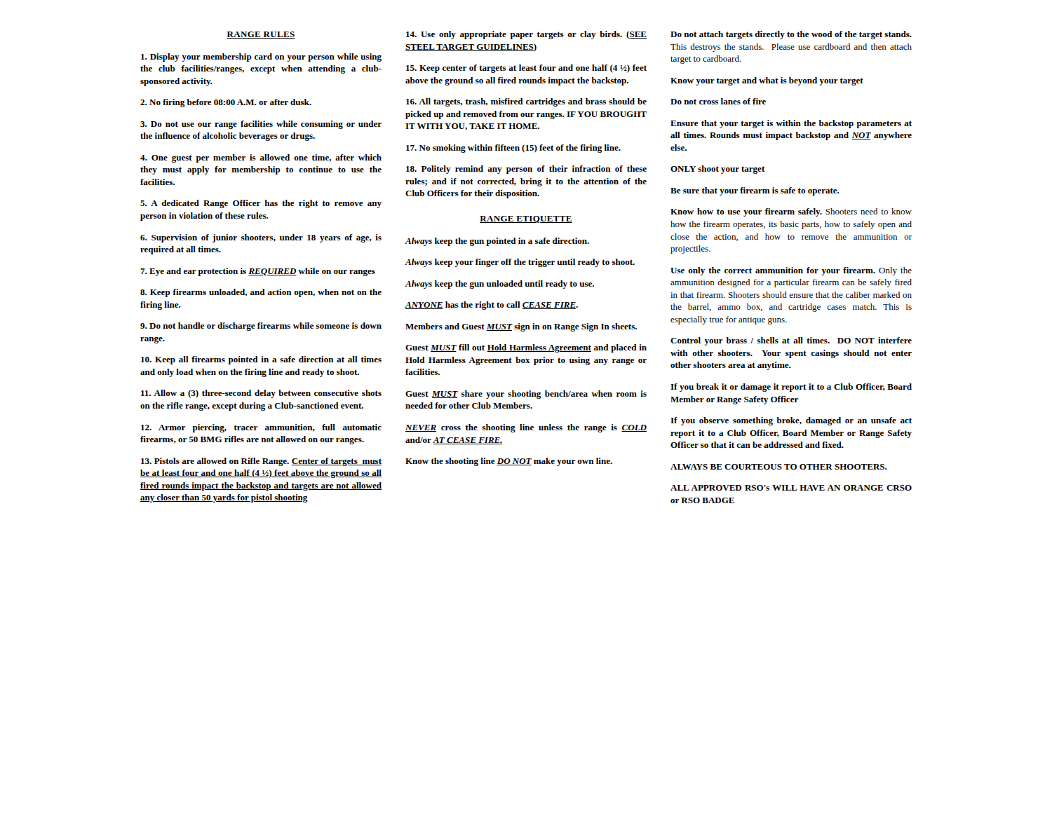RANGE RULES
1. Display your membership card on your person while using the club facilities/ranges, except when attending a club-sponsored activity.
2. No firing before 08:00 A.M. or after dusk.
3. Do not use our range facilities while consuming or under the influence of alcoholic beverages or drugs.
4. One guest per member is allowed one time, after which they must apply for membership to continue to use the facilities.
5. A dedicated Range Officer has the right to remove any person in violation of these rules.
6. Supervision of junior shooters, under 18 years of age, is required at all times.
7. Eye and ear protection is REQUIRED while on our ranges
8. Keep firearms unloaded, and action open, when not on the firing line.
9. Do not handle or discharge firearms while someone is down range.
10. Keep all firearms pointed in a safe direction at all times and only load when on the firing line and ready to shoot.
11. Allow a (3) three-second delay between consecutive shots on the rifle range, except during a Club-sanctioned event.
12. Armor piercing, tracer ammunition, full automatic firearms, or 50 BMG rifles are not allowed on our ranges.
13. Pistols are allowed on Rifle Range. Center of targets must be at least four and one half (4 ½) feet above the ground so all fired rounds impact the backstop and targets are not allowed any closer than 50 yards for pistol shooting
14. Use only appropriate paper targets or clay birds. (SEE STEEL TARGET GUIDELINES)
15. Keep center of targets at least four and one half (4 ½) feet above the ground so all fired rounds impact the backstop.
16. All targets, trash, misfired cartridges and brass should be picked up and removed from our ranges. IF YOU BROUGHT IT WITH YOU, TAKE IT HOME.
17. No smoking within fifteen (15) feet of the firing line.
18. Politely remind any person of their infraction of these rules; and if not corrected, bring it to the attention of the Club Officers for their disposition.
RANGE ETIQUETTE
Always keep the gun pointed in a safe direction.
Always keep your finger off the trigger until ready to shoot.
Always keep the gun unloaded until ready to use.
ANYONE has the right to call CEASE FIRE.
Members and Guest MUST sign in on Range Sign In sheets.
Guest MUST fill out Hold Harmless Agreement and placed in Hold Harmless Agreement box prior to using any range or facilities.
Guest MUST share your shooting bench/area when room is needed for other Club Members.
NEVER cross the shooting line unless the range is COLD and/or AT CEASE FIRE.
Know the shooting line DO NOT make your own line.
Do not attach targets directly to the wood of the target stands. This destroys the stands. Please use cardboard and then attach target to cardboard.
Know your target and what is beyond your target
Do not cross lanes of fire
Ensure that your target is within the backstop parameters at all times. Rounds must impact backstop and NOT anywhere else.
ONLY shoot your target
Be sure that your firearm is safe to operate.
Know how to use your firearm safely. Shooters need to know how the firearm operates, its basic parts, how to safely open and close the action, and how to remove the ammunition or projectiles.
Use only the correct ammunition for your firearm. Only the ammunition designed for a particular firearm can be safely fired in that firearm. Shooters should ensure that the caliber marked on the barrel, ammo box, and cartridge cases match. This is especially true for antique guns.
Control your brass / shells at all times. DO NOT interfere with other shooters. Your spent casings should not enter other shooters area at anytime.
If you break it or damage it report it to a Club Officer, Board Member or Range Safety Officer
If you observe something broke, damaged or an unsafe act report it to a Club Officer, Board Member or Range Safety Officer so that it can be addressed and fixed.
ALWAYS BE COURTEOUS TO OTHER SHOOTERS.
ALL APPROVED RSO's WILL HAVE AN ORANGE CRSO or RSO BADGE